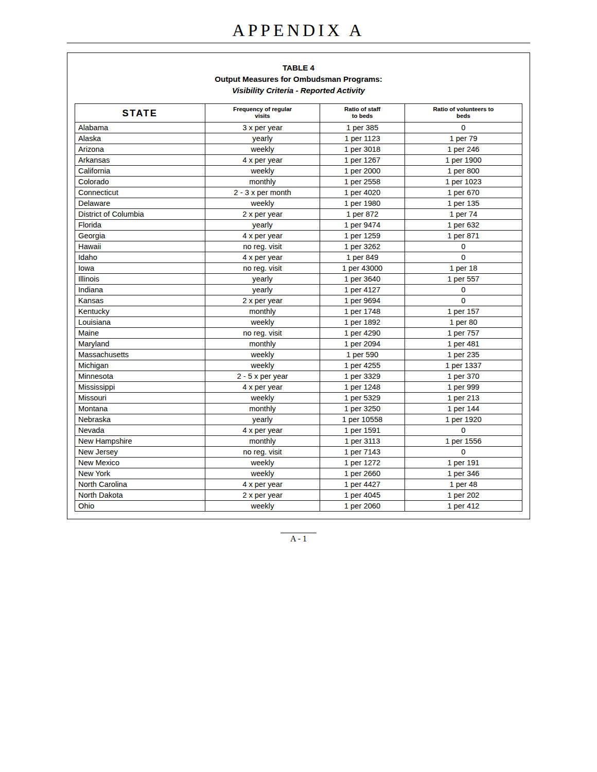APPENDIX A
TABLE 4 Output Measures for Ombudsman Programs: Visibility Criteria - Reported Activity
| STATE | Frequency of regular visits | Ratio of staff to beds | Ratio of volunteers to beds |
| --- | --- | --- | --- |
| Alabama | 3 x per year | 1 per 385 | 0 |
| Alaska | yearly | 1 per 1123 | 1 per 79 |
| Arizona | weekly | 1 per 3018 | 1 per 246 |
| Arkansas | 4 x per year | 1 per 1267 | 1 per 1900 |
| California | weekly | 1 per 2000 | 1 per 800 |
| Colorado | monthly | 1 per 2558 | 1 per 1023 |
| Connecticut | 2 - 3 x per month | 1 per 4020 | 1 per 670 |
| Delaware | weekly | 1 per 1980 | 1 per 135 |
| District of Columbia | 2 x per year | 1 per 872 | 1 per 74 |
| Florida | yearly | 1 per 9474 | 1 per 632 |
| Georgia | 4 x per year | 1 per 1259 | 1 per 871 |
| Hawaii | no reg. visit | 1 per 3262 | 0 |
| Idaho | 4 x per year | 1 per 849 | 0 |
| Iowa | no reg. visit | 1 per 43000 | 1 per 18 |
| Illinois | yearly | 1 per 3640 | 1 per 557 |
| Indiana | yearly | 1 per 4127 | 0 |
| Kansas | 2 x per year | 1 per 9694 | 0 |
| Kentucky | monthly | 1 per 1748 | 1 per 157 |
| Louisiana | weekly | 1 per 1892 | 1 per 80 |
| Maine | no reg. visit | 1 per 4290 | 1 per 757 |
| Maryland | monthly | 1 per 2094 | 1 per 481 |
| Massachusetts | weekly | 1 per 590 | 1 per 235 |
| Michigan | weekly | 1 per 4255 | 1 per 1337 |
| Minnesota | 2 - 5 x per year | 1 per 3329 | 1 per 370 |
| Mississippi | 4 x per year | 1 per 1248 | 1 per 999 |
| Missouri | weekly | 1 per 5329 | 1 per 213 |
| Montana | monthly | 1 per 3250 | 1 per 144 |
| Nebraska | yearly | 1 per 10558 | 1 per 1920 |
| Nevada | 4 x per year | 1 per 1591 | 0 |
| New Hampshire | monthly | 1 per 3113 | 1 per 1556 |
| New Jersey | no reg. visit | 1 per 7143 | 0 |
| New Mexico | weekly | 1 per 1272 | 1 per 191 |
| New York | weekly | 1 per 2660 | 1 per 346 |
| North Carolina | 4 x per year | 1 per 4427 | 1 per 48 |
| North Dakota | 2 x per year | 1 per 4045 | 1 per 202 |
| Ohio | weekly | 1 per 2060 | 1 per 412 |
A - 1